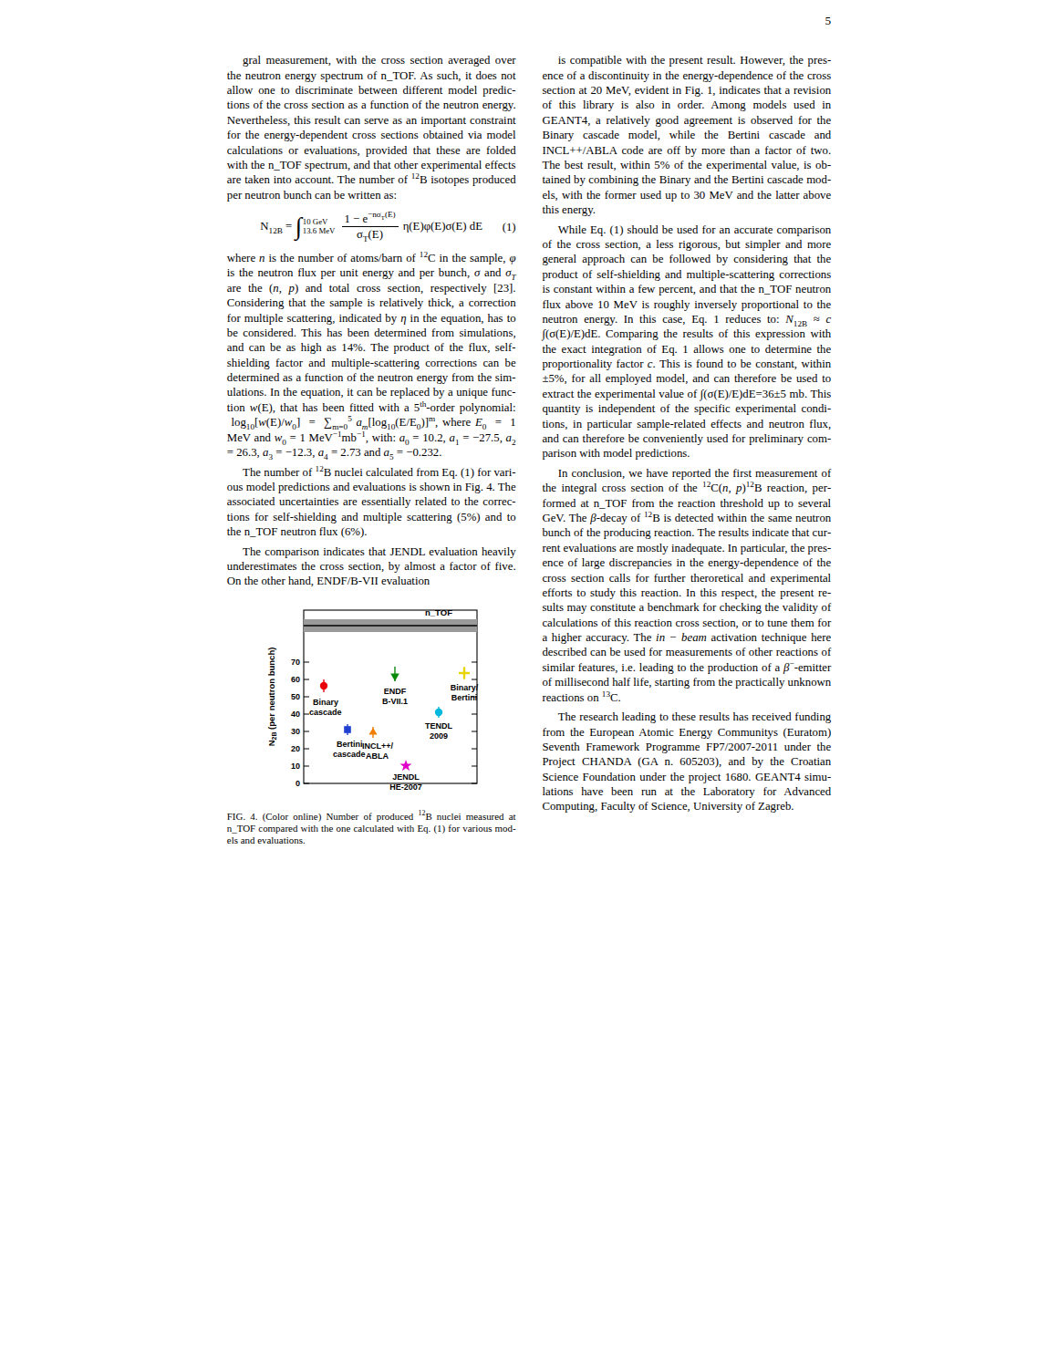5
gral measurement, with the cross section averaged over the neutron energy spectrum of n_TOF. As such, it does not allow one to discriminate between different model predictions of the cross section as a function of the neutron energy. Nevertheless, this result can serve as an important constraint for the energy-dependent cross sections obtained via model calculations or evaluations, provided that these are folded with the n_TOF spectrum, and that other experimental effects are taken into account. The number of 12B isotopes produced per neutron bunch can be written as:
N12B = ∫10 GeV 13.6 MeV 1 − e−nσT(E) σT(E) η(E)φ(E)σ(E) dE (1)
where n is the number of atoms/barn of 12C in the sample, φ is the neutron flux per unit energy and per bunch, σ and σT are the (n, p) and total cross section, respectively [23]. Considering that the sample is relatively thick, a correction for multiple scattering, indicated by η in the equation, has to be considered. This has been determined from simulations, and can be as high as 14%. The product of the flux, self-shielding factor and multiple-scattering corrections can be determined as a function of the neutron energy from the simulations. In the equation, it can be replaced by a unique function w(E), that has been fitted with a 5th-order polynomial: log10[w(E)/w0] = ∑m=05 am[log10(E/E0)]m, where E0 = 1 MeV and w0 = 1 MeV−1mb−1, with: a0 = 10.2, a1 = −27.5, a2 = 26.3, a3 = −12.3, a4 = 2.73 and a5 = −0.232.
The number of 12B nuclei calculated from Eq. (1) for various model predictions and evaluations is shown in Fig. 4. The associated uncertainties are essentially related to the corrections for self-shielding and multiple scattering (5%) and to the n_TOF neutron flux (6%).
The comparison indicates that JENDL evaluation heavily underestimates the cross section, by almost a factor of five. On the other hand, ENDF/B-VII evaluation
0 10 20 30 40 50 60 70 N2B (per neutron bunch) n_TOF Binary cascade Bertini cascade INCL++/ ABLA ENDF B-VII.1 JENDL HE-2007 TENDL 2009 Binary/ Bertini
FIG. 4. (Color online) Number of produced 12B nuclei measured at n_TOF compared with the one calculated with Eq. (1) for various models and evaluations.
is compatible with the present result. However, the presence of a discontinuity in the energy-dependence of the cross section at 20 MeV, evident in Fig. 1, indicates that a revision of this library is also in order. Among models used in GEANT4, a relatively good agreement is observed for the Binary cascade model, while the Bertini cascade and INCL++/ABLA code are off by more than a factor of two. The best result, within 5% of the experimental value, is obtained by combining the Binary and the Bertini cascade models, with the former used up to 30 MeV and the latter above this energy.
While Eq. (1) should be used for an accurate comparison of the cross section, a less rigorous, but simpler and more general approach can be followed by considering that the product of self-shielding and multiple-scattering corrections is constant within a few percent, and that the n_TOF neutron flux above 10 MeV is roughly inversely proportional to the neutron energy. In this case, Eq. 1 reduces to: N12B ≈ c ∫(σ(E)/E)dE. Comparing the results of this expression with the exact integration of Eq. 1 allows one to determine the proportionality factor c. This is found to be constant, within ±5%, for all employed model, and can therefore be used to extract the experimental value of ∫(σ(E)/E)dE=36±5 mb. This quantity is independent of the specific experimental conditions, in particular sample-related effects and neutron flux, and can therefore be conveniently used for preliminary comparison with model predictions.
In conclusion, we have reported the first measurement of the integral cross section of the 12C(n, p)12B reaction, performed at n_TOF from the reaction threshold up to several GeV. The β-decay of 12B is detected within the same neutron bunch of the producing reaction. The results indicate that current evaluations are mostly inadequate. In particular, the presence of large discrepancies in the energy-dependence of the cross section calls for further theroretical and experimental efforts to study this reaction. In this respect, the present results may constitute a benchmark for checking the validity of calculations of this reaction cross section, or to tune them for a higher accuracy. The in − beam activation technique here described can be used for measurements of other reactions of similar features, i.e. leading to the production of a β−-emitter of millisecond half life, starting from the practically unknown reactions on 13C.
The research leading to these results has received funding from the European Atomic Energy Communitys (Euratom) Seventh Framework Programme FP7/2007-2011 under the Project CHANDA (GA n. 605203), and by the Croatian Science Foundation under the project 1680. GEANT4 simulations have been run at the Laboratory for Advanced Computing, Faculty of Science, University of Zagreb.